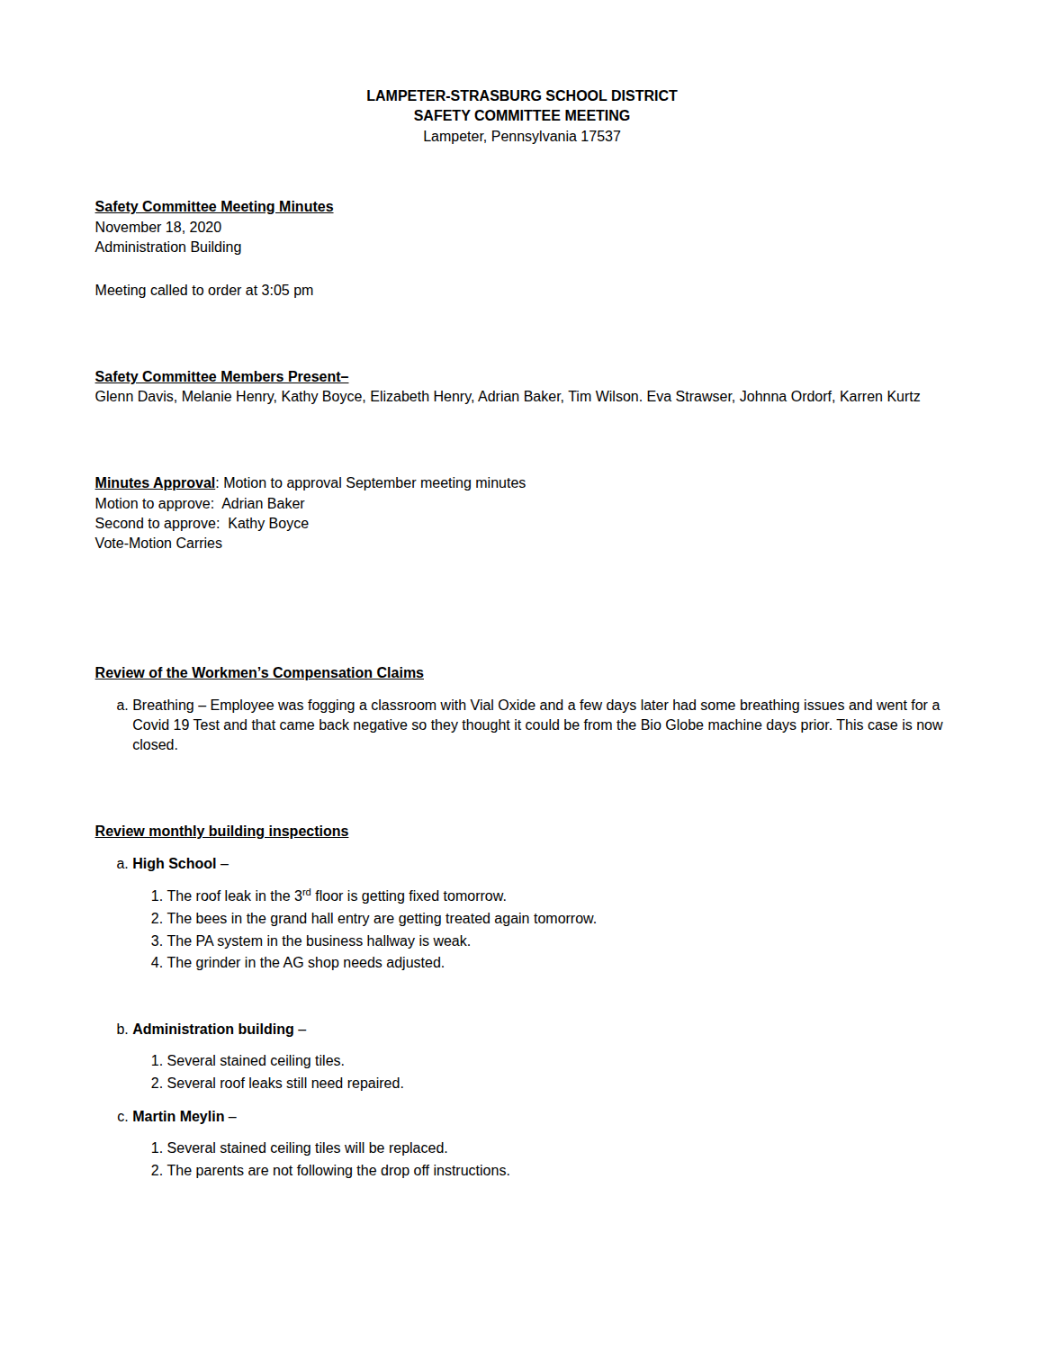LAMPETER-STRASBURG SCHOOL DISTRICT
SAFETY COMMITTEE MEETING
Lampeter, Pennsylvania 17537
Safety Committee Meeting Minutes
November 18, 2020
Administration Building
Meeting called to order at 3:05 pm
Safety Committee Members Present–
Glenn Davis, Melanie Henry, Kathy Boyce, Elizabeth Henry, Adrian Baker, Tim Wilson. Eva Strawser, Johnna Ordorf, Karren Kurtz
Minutes Approval: Motion to approval September meeting minutes
Motion to approve: Adrian Baker
Second to approve: Kathy Boyce
Vote-Motion Carries
Review of the Workmen’s Compensation Claims
Breathing – Employee was fogging a classroom with Vial Oxide and a few days later had some breathing issues and went for a Covid 19 Test and that came back negative so they thought it could be from the Bio Globe machine days prior. This case is now closed.
Review monthly building inspections
High School –
The roof leak in the 3rd floor is getting fixed tomorrow.
The bees in the grand hall entry are getting treated again tomorrow.
The PA system in the business hallway is weak.
The grinder in the AG shop needs adjusted.
Administration building –
Several stained ceiling tiles.
Several roof leaks still need repaired.
Martin Meylin –
Several stained ceiling tiles will be replaced.
The parents are not following the drop off instructions.